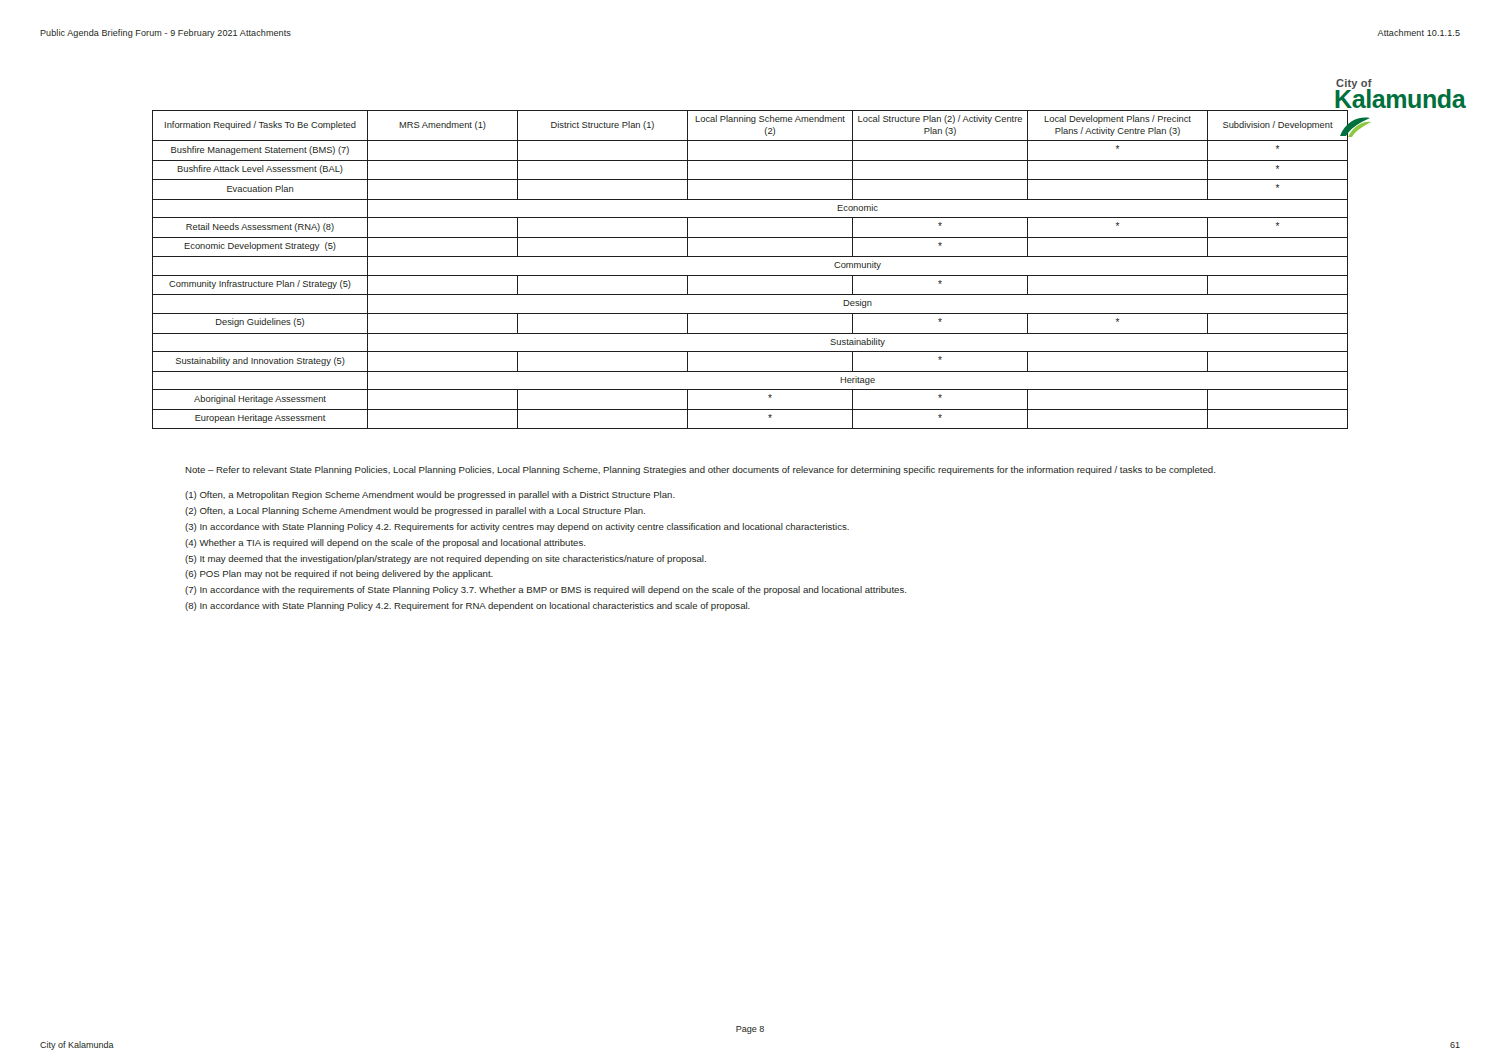Public Agenda Briefing Forum - 9 February 2021 Attachments
Attachment 10.1.1.5
City of
Kalamunda
| Information Required / Tasks To Be Completed | MRS Amendment (1) | District Structure Plan (1) | Local Planning Scheme Amendment (2) | Local Structure Plan (2) / Activity Centre Plan (3) | Local Development Plans / Precinct Plans / Activity Centre Plan (3) | Subdivision / Development |
| --- | --- | --- | --- | --- | --- | --- |
| Bushfire Management Statement (BMS) (7) | | | | | * | * |
| Bushfire Attack Level Assessment (BAL) | | | | | | * |
| Evacuation Plan | | | | | | * |
| | Economic |
| Retail Needs Assessment (RNA) (8) | | | | * | * | * |
| Economic Development Strategy (5) | | | | * | | |
| | Community |
| Community Infrastructure Plan / Strategy (5) | | | | * | | |
| | Design |
| Design Guidelines (5) | | | | * | * | |
| | Sustainability |
| Sustainability and Innovation Strategy (5) | | | | * | | |
| | Heritage |
| Aboriginal Heritage Assessment | | | * | * | | |
| European Heritage Assessment | | | * | * | | |
Note – Refer to relevant State Planning Policies, Local Planning Policies, Local Planning Scheme, Planning Strategies and other documents of relevance for determining specific requirements for the information required / tasks to be completed.
(1) Often, a Metropolitan Region Scheme Amendment would be progressed in parallel with a District Structure Plan.
(2) Often, a Local Planning Scheme Amendment would be progressed in parallel with a Local Structure Plan.
(3) In accordance with State Planning Policy 4.2. Requirements for activity centres may depend on activity centre classification and locational characteristics.
(4) Whether a TIA is required will depend on the scale of the proposal and locational attributes.
(5) It may deemed that the investigation/plan/strategy are not required depending on site characteristics/nature of proposal.
(6) POS Plan may not be required if not being delivered by the applicant.
(7) In accordance with the requirements of State Planning Policy 3.7. Whether a BMP or BMS is required will depend on the scale of the proposal and locational attributes.
(8) In accordance with State Planning Policy 4.2. Requirement for RNA dependent on locational characteristics and scale of proposal.
Page 8
City of Kalamunda
61